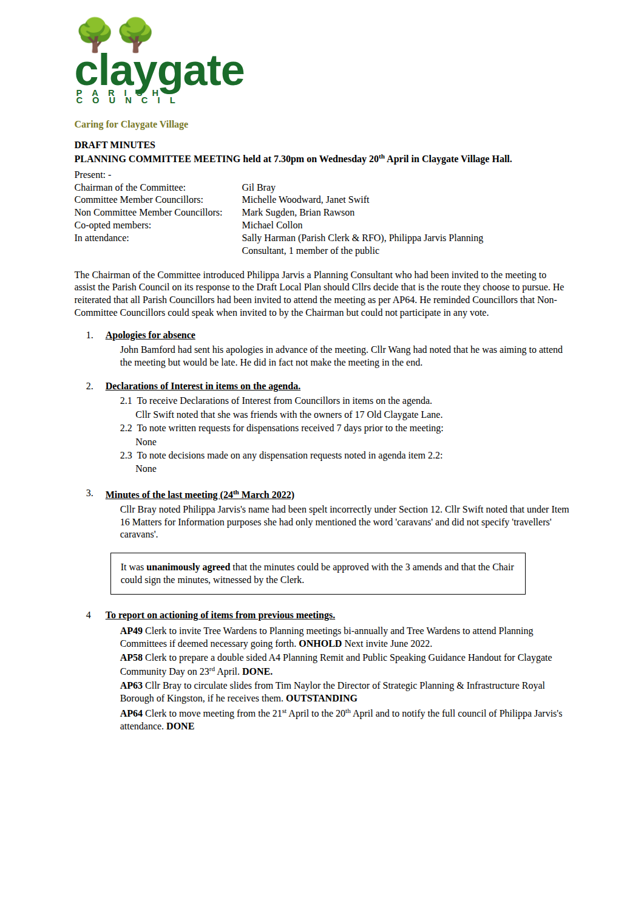🌳🌳
claygate
P A R I S H
C O U N C I L
Caring for Claygate Village
DRAFT MINUTES
PLANNING COMMITTEE MEETING held at 7.30pm on Wednesday 20th April in Claygate Village Hall.
| Present: - | |
| Chairman of the Committee: | Gil Bray |
| Committee Member Councillors: | Michelle Woodward, Janet Swift |
| Non Committee Member Councillors: | Mark Sugden, Brian Rawson |
| Co-opted members: | Michael Collon |
| In attendance: | Sally Harman (Parish Clerk & RFO), Philippa Jarvis Planning Consultant, 1 member of the public |
The Chairman of the Committee introduced Philippa Jarvis a Planning Consultant who had been invited to the meeting to assist the Parish Council on its response to the Draft Local Plan should Cllrs decide that is the route they choose to pursue. He reiterated that all Parish Councillors had been invited to attend the meeting as per AP64. He reminded Councillors that Non-Committee Councillors could speak when invited to by the Chairman but could not participate in any vote.
Apologies for absence
John Bamford had sent his apologies in advance of the meeting. Cllr Wang had noted that he was aiming to attend the meeting but would be late. He did in fact not make the meeting in the end.
Declarations of Interest in items on the agenda.
2.1 To receive Declarations of Interest from Councillors in items on the agenda.
Cllr Swift noted that she was friends with the owners of 17 Old Claygate Lane.
2.2 To note written requests for dispensations received 7 days prior to the meeting:
None
2.3 To note decisions made on any dispensation requests noted in agenda item 2.2:
None
Minutes of the last meeting (24th March 2022)
Cllr Bray noted Philippa Jarvis's name had been spelt incorrectly under Section 12. Cllr Swift noted that under Item 16 Matters for Information purposes she had only mentioned the word 'caravans' and did not specify 'travellers' caravans'.
It was unanimously agreed that the minutes could be approved with the 3 amends and that the Chair could sign the minutes, witnessed by the Clerk.
To report on actioning of items from previous meetings.
AP49 Clerk to invite Tree Wardens to Planning meetings bi-annually and Tree Wardens to attend Planning Committees if deemed necessary going forth. ONHOLD Next invite June 2022.
AP58 Clerk to prepare a double sided A4 Planning Remit and Public Speaking Guidance Handout for Claygate Community Day on 23rd April. DONE.
AP63 Cllr Bray to circulate slides from Tim Naylor the Director of Strategic Planning & Infrastructure Royal Borough of Kingston, if he receives them. OUTSTANDING
AP64 Clerk to move meeting from the 21st April to the 20th April and to notify the full council of Philippa Jarvis's attendance. DONE